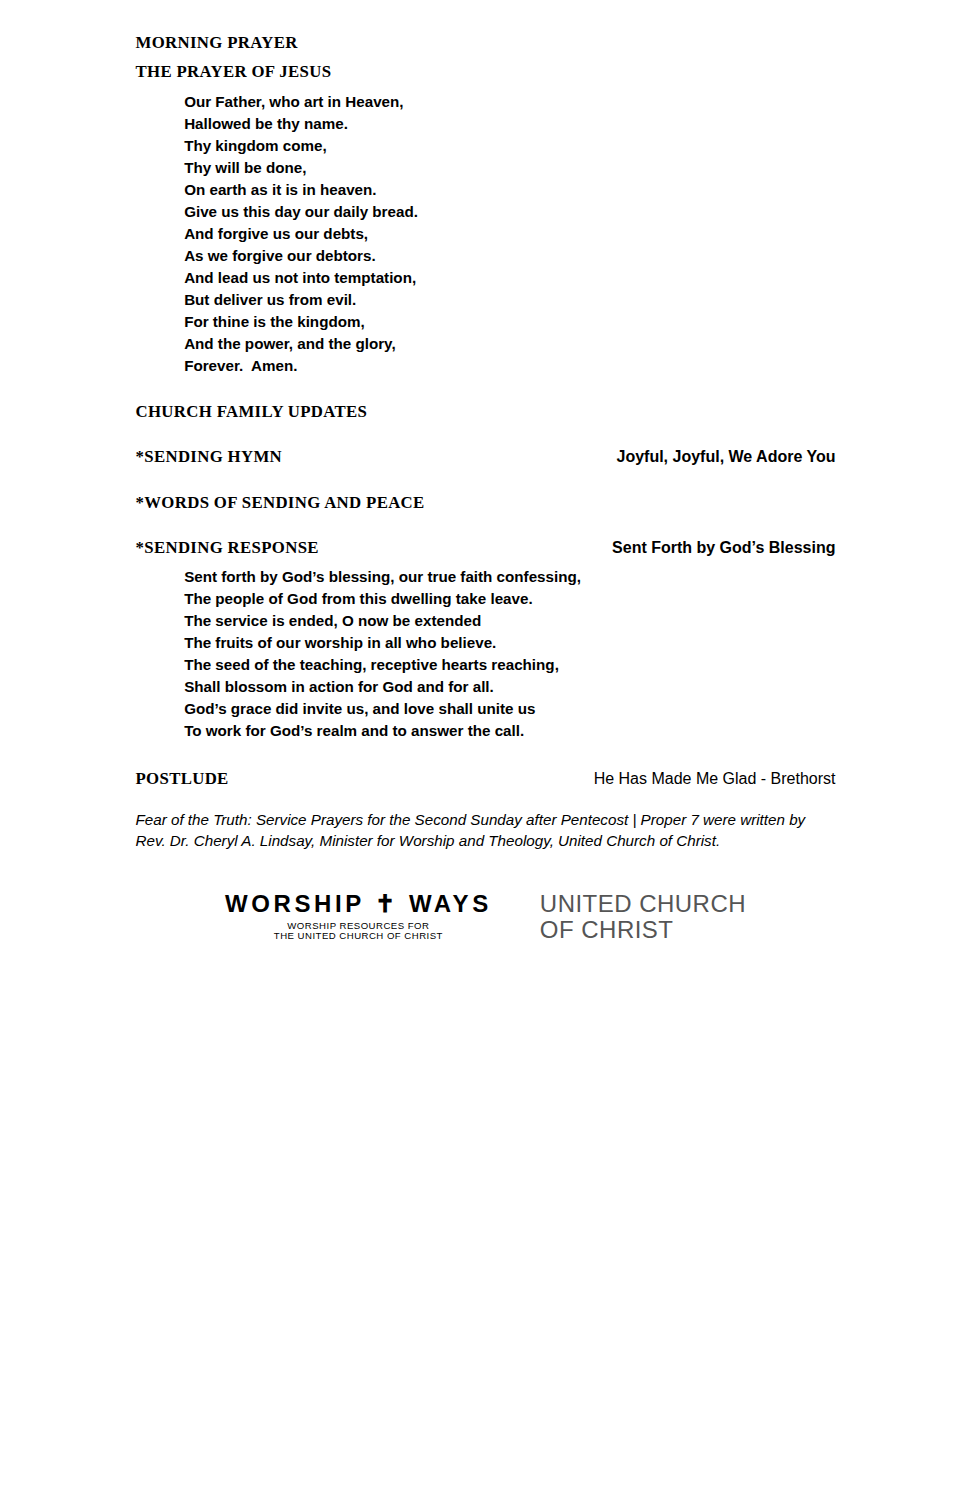Morning Prayer
The Prayer of Jesus
Our Father, who art in Heaven,
Hallowed be thy name.
Thy kingdom come,
Thy will be done,
On earth as it is in heaven.
Give us this day our daily bread.
And forgive us our debts,
As we forgive our debtors.
And lead us not into temptation,
But deliver us from evil.
For thine is the kingdom,
And the power, and the glory,
Forever. Amen.
Church Family Updates
*Sending Hymn
Joyful, Joyful, We Adore You
*Words of Sending and Peace
*Sending Response
Sent Forth by God’s Blessing
Sent forth by God’s blessing, our true faith confessing,
The people of God from this dwelling take leave.
The service is ended, O now be extended
The fruits of our worship in all who believe.
The seed of the teaching, receptive hearts reaching,
Shall blossom in action for God and for all.
God’s grace did invite us, and love shall unite us
To work for God’s realm and to answer the call.
Postlude
He Has Made Me Glad - Brethorst
Fear of the Truth: Service Prayers for the Second Sunday after Pentecost | Proper 7 were written by Rev. Dr. Cheryl A. Lindsay, Minister for Worship and Theology, United Church of Christ.
WORSHIP ✝ WAYS
Worship Resources for
the United Church of Christ
UNITED CHURCH
OF CHRIST